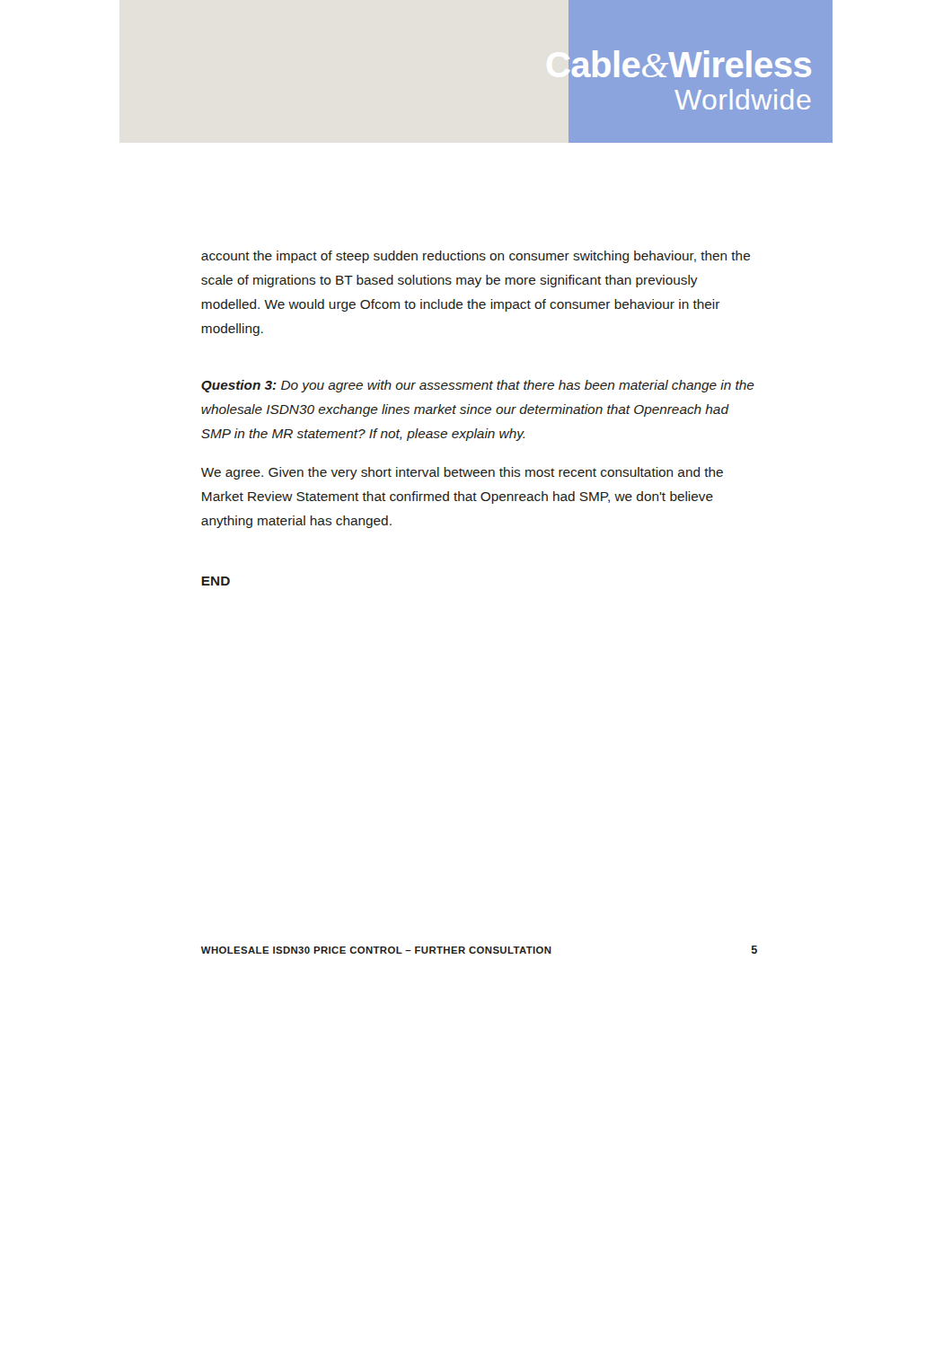Cable&Wireless
Worldwide
account the impact of steep sudden reductions on consumer switching behaviour, then the scale of migrations to BT based solutions may be more significant than previously modelled. We would urge Ofcom to include the impact of consumer behaviour in their modelling.
Question 3: Do you agree with our assessment that there has been material change in the wholesale ISDN30 exchange lines market since our determination that Openreach had SMP in the MR statement? If not, please explain why.
We agree. Given the very short interval between this most recent consultation and the Market Review Statement that confirmed that Openreach had SMP, we don't believe anything material has changed.
END
Wholesale ISDN30 Price Control – Further Consultation 5